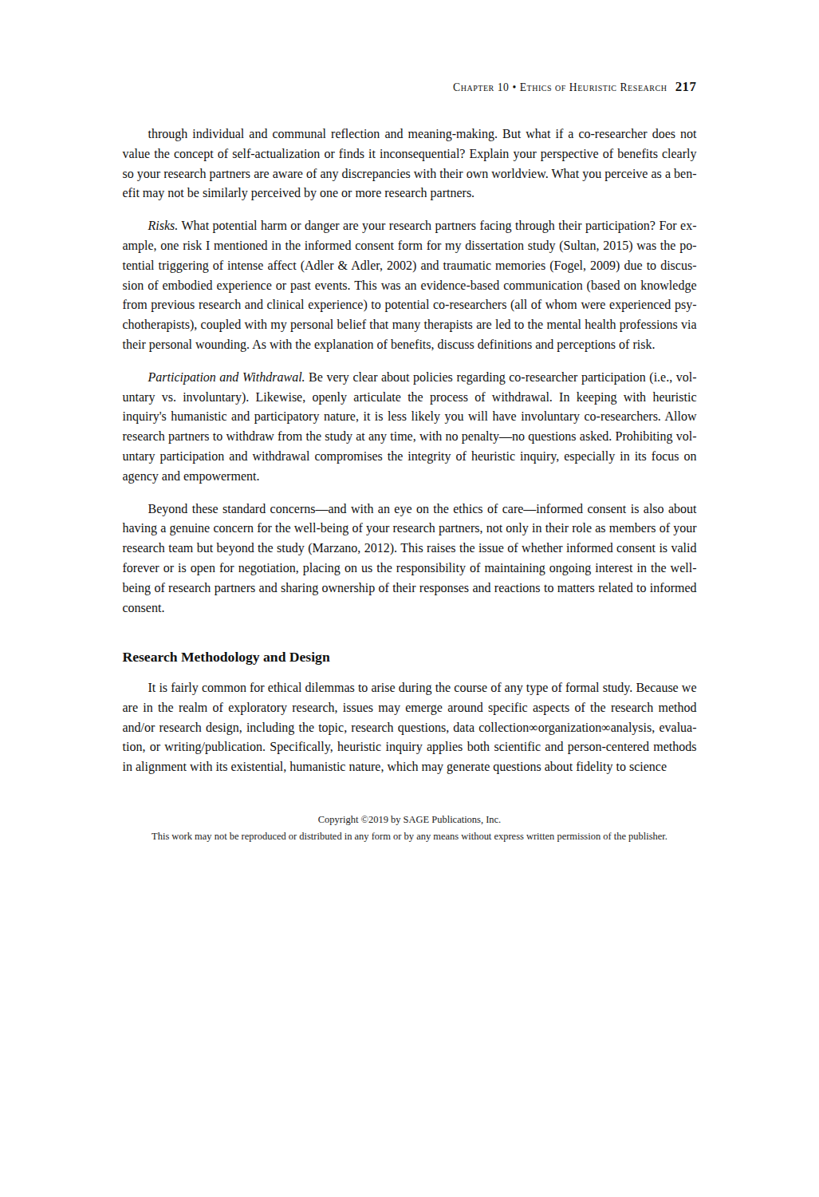Chapter 10 • Ethics of Heuristic Research 217
through individual and communal reflection and meaning-making. But what if a co-researcher does not value the concept of self-actualization or finds it inconsequential? Explain your perspective of benefits clearly so your research partners are aware of any discrepancies with their own worldview. What you perceive as a benefit may not be similarly perceived by one or more research partners.
Risks. What potential harm or danger are your research partners facing through their participation? For example, one risk I mentioned in the informed consent form for my dissertation study (Sultan, 2015) was the potential triggering of intense affect (Adler & Adler, 2002) and traumatic memories (Fogel, 2009) due to discussion of embodied experience or past events. This was an evidence-based communication (based on knowledge from previous research and clinical experience) to potential co-researchers (all of whom were experienced psychotherapists), coupled with my personal belief that many therapists are led to the mental health professions via their personal wounding. As with the explanation of benefits, discuss definitions and perceptions of risk.
Participation and Withdrawal. Be very clear about policies regarding co-researcher participation (i.e., voluntary vs. involuntary). Likewise, openly articulate the process of withdrawal. In keeping with heuristic inquiry's humanistic and participatory nature, it is less likely you will have involuntary co-researchers. Allow research partners to withdraw from the study at any time, with no penalty—no questions asked. Prohibiting voluntary participation and withdrawal compromises the integrity of heuristic inquiry, especially in its focus on agency and empowerment.
Beyond these standard concerns—and with an eye on the ethics of care—informed consent is also about having a genuine concern for the well-being of your research partners, not only in their role as members of your research team but beyond the study (Marzano, 2012). This raises the issue of whether informed consent is valid forever or is open for negotiation, placing on us the responsibility of maintaining ongoing interest in the well-being of research partners and sharing ownership of their responses and reactions to matters related to informed consent.
Research Methodology and Design
It is fairly common for ethical dilemmas to arise during the course of any type of formal study. Because we are in the realm of exploratory research, issues may emerge around specific aspects of the research method and/or research design, including the topic, research questions, data collection∞organization∞analysis, evaluation, or writing/publication. Specifically, heuristic inquiry applies both scientific and person-centered methods in alignment with its existential, humanistic nature, which may generate questions about fidelity to science
Copyright ©2019 by SAGE Publications, Inc.
This work may not be reproduced or distributed in any form or by any means without express written permission of the publisher.